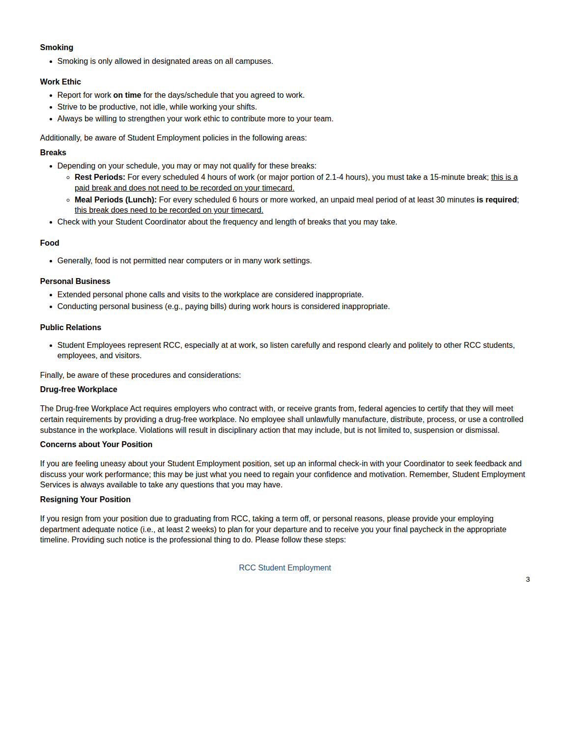Smoking
Smoking is only allowed in designated areas on all campuses.
Work Ethic
Report for work on time for the days/schedule that you agreed to work.
Strive to be productive, not idle, while working your shifts.
Always be willing to strengthen your work ethic to contribute more to your team.
Additionally, be aware of Student Employment policies in the following areas:
Breaks
Depending on your schedule, you may or may not qualify for these breaks:
Rest Periods: For every scheduled 4 hours of work (or major portion of 2.1-4 hours), you must take a 15-minute break; this is a paid break and does not need to be recorded on your timecard.
Meal Periods (Lunch): For every scheduled 6 hours or more worked, an unpaid meal period of at least 30 minutes is required; this break does need to be recorded on your timecard.
Check with your Student Coordinator about the frequency and length of breaks that you may take.
Food
Generally, food is not permitted near computers or in many work settings.
Personal Business
Extended personal phone calls and visits to the workplace are considered inappropriate.
Conducting personal business (e.g., paying bills) during work hours is considered inappropriate.
Public Relations
Student Employees represent RCC, especially at at work, so listen carefully and respond clearly and politely to other RCC students, employees, and visitors.
Finally, be aware of these procedures and considerations:
Drug-free Workplace
The Drug-free Workplace Act requires employers who contract with, or receive grants from, federal agencies to certify that they will meet certain requirements by providing a drug-free workplace. No employee shall unlawfully manufacture, distribute, process, or use a controlled substance in the workplace. Violations will result in disciplinary action that may include, but is not limited to, suspension or dismissal.
Concerns about Your Position
If you are feeling uneasy about your Student Employment position, set up an informal check-in with your Coordinator to seek feedback and discuss your work performance; this may be just what you need to regain your confidence and motivation. Remember, Student Employment Services is always available to take any questions that you may have.
Resigning Your Position
If you resign from your position due to graduating from RCC, taking a term off, or personal reasons, please provide your employing department adequate notice (i.e., at least 2 weeks) to plan for your departure and to receive you your final paycheck in the appropriate timeline. Providing such notice is the professional thing to do. Please follow these steps:
RCC Student Employment
3